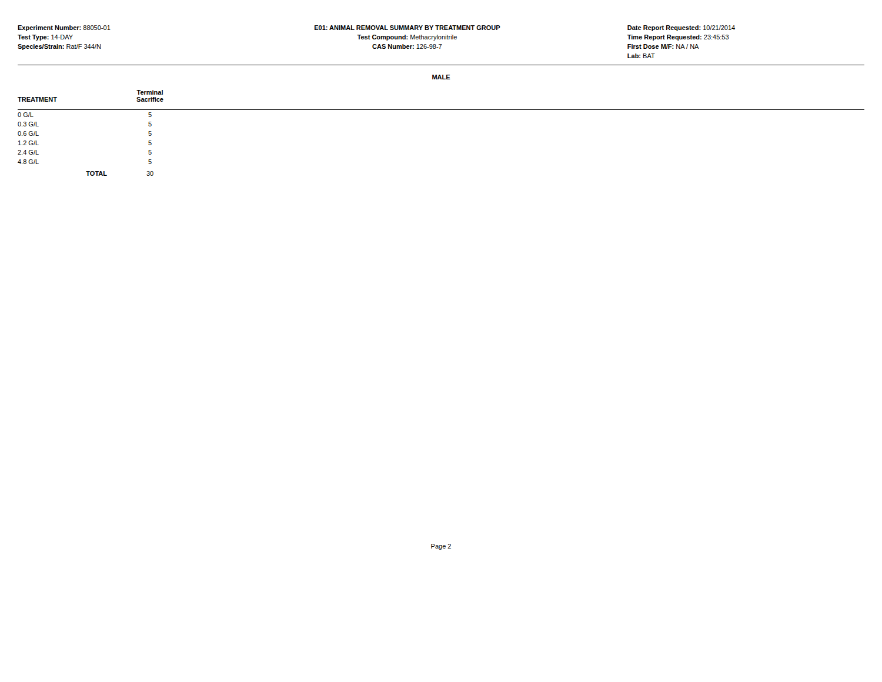| Experiment Number: 88050-01 | E01: ANIMAL REMOVAL SUMMARY BY TREATMENT GROUP | Date Report Requested: 10/21/2014 |
| Test Type: 14-DAY | Test Compound: Methacrylonitrile | Time Report Requested: 23:45:53 |
| Species/Strain: Rat/F 344/N | CAS Number: 126-98-7 | First Dose M/F: NA / NA |
| | | Lab: BAT |
MALE
| TREATMENT | Terminal Sacrifice | |
| --- | --- | --- |
| 0 G/L | 5 | |
| 0.3 G/L | 5 | |
| 0.6 G/L | 5 | |
| 1.2 G/L | 5 | |
| 2.4 G/L | 5 | |
| 4.8 G/L | 5 | |
| TOTAL | 30 | |
Page 2